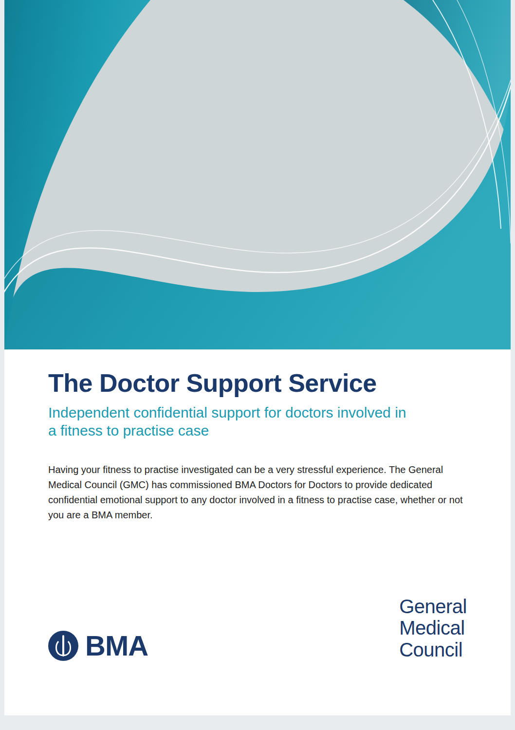The Doctor Support Service
Independent confidential support for doctors involved in a fitness to practise case
Having your fitness to practise investigated can be a very stressful experience. The General Medical Council (GMC) has commissioned BMA Doctors for Doctors to provide dedicated confidential emotional support to any doctor involved in a fitness to practise case, whether or not you are a BMA member.
BMA
General Medical Council